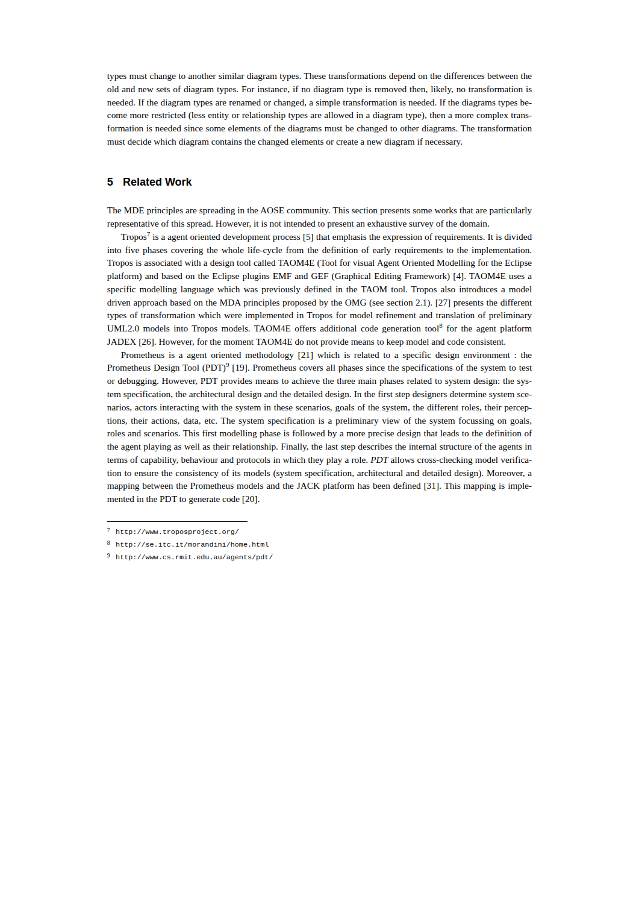types must change to another similar diagram types. These transformations depend on the differences between the old and new sets of diagram types. For instance, if no diagram type is removed then, likely, no transformation is needed. If the diagram types are renamed or changed, a simple transformation is needed. If the diagrams types become more restricted (less entity or relationship types are allowed in a diagram type), then a more complex transformation is needed since some elements of the diagrams must be changed to other diagrams. The transformation must decide which diagram contains the changed elements or create a new diagram if necessary.
5 Related Work
The MDE principles are spreading in the AOSE community. This section presents some works that are particularly representative of this spread. However, it is not intended to present an exhaustive survey of the domain.
Tropos7 is a agent oriented development process [5] that emphasis the expression of requirements. It is divided into five phases covering the whole life-cycle from the definition of early requirements to the implementation. Tropos is associated with a design tool called TAOM4E (Tool for visual Agent Oriented Modelling for the Eclipse platform) and based on the Eclipse plugins EMF and GEF (Graphical Editing Framework) [4]. TAOM4E uses a specific modelling language which was previously defined in the TAOM tool. Tropos also introduces a model driven approach based on the MDA principles proposed by the OMG (see section 2.1). [27] presents the different types of transformation which were implemented in Tropos for model refinement and translation of preliminary UML2.0 models into Tropos models. TAOM4E offers additional code generation tool8 for the agent platform JADEX [26]. However, for the moment TAOM4E do not provide means to keep model and code consistent.
Prometheus is a agent oriented methodology [21] which is related to a specific design environment : the Prometheus Design Tool (PDT)9 [19]. Prometheus covers all phases since the specifications of the system to test or debugging. However, PDT provides means to achieve the three main phases related to system design: the system specification, the architectural design and the detailed design. In the first step designers determine system scenarios, actors interacting with the system in these scenarios, goals of the system, the different roles, their perceptions, their actions, data, etc. The system specification is a preliminary view of the system focussing on goals, roles and scenarios. This first modelling phase is followed by a more precise design that leads to the definition of the agent playing as well as their relationship. Finally, the last step describes the internal structure of the agents in terms of capability, behaviour and protocols in which they play a role. PDT allows cross-checking model verification to ensure the consistency of its models (system specification, architectural and detailed design). Moreover, a mapping between the Prometheus models and the JACK platform has been defined [31]. This mapping is implemented in the PDT to generate code [20].
7 http://www.troposproject.org/
8 http://se.itc.it/morandini/home.html
9 http://www.cs.rmit.edu.au/agents/pdt/